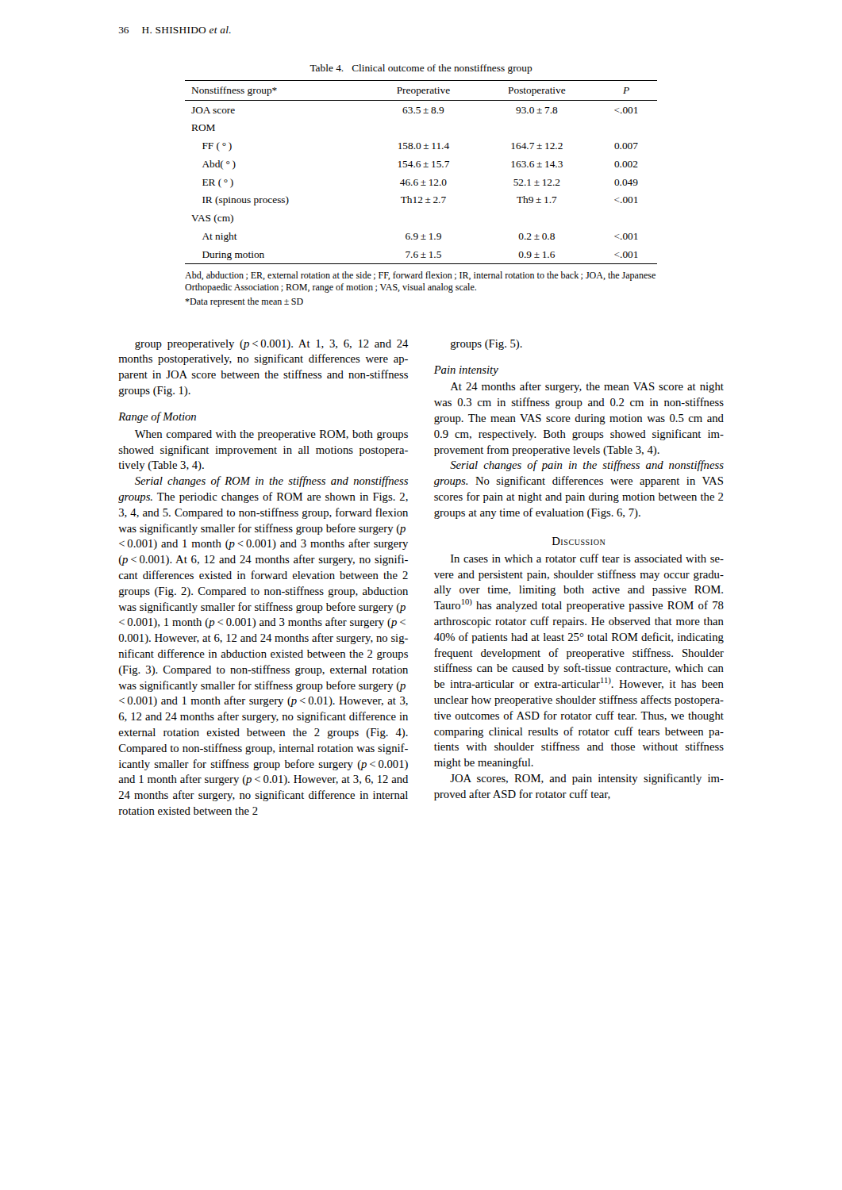36 H. SHISHIDO et al.
Table 4. Clinical outcome of the nonstiffness group
| Nonstiffness group* | Preoperative | Postoperative | P |
| --- | --- | --- | --- |
| JOA score | 63.5 ± 8.9 | 93.0 ± 7.8 | <.001 |
| ROM | | | |
| FF ( ° ) | 158.0 ± 11.4 | 164.7 ± 12.2 | 0.007 |
| Abd( ° ) | 154.6 ± 15.7 | 163.6 ± 14.3 | 0.002 |
| ER ( ° ) | 46.6 ± 12.0 | 52.1 ± 12.2 | 0.049 |
| IR (spinous process) | Th12 ± 2.7 | Th9 ± 1.7 | <.001 |
| VAS (cm) | | | |
| At night | 6.9 ± 1.9 | 0.2 ± 0.8 | <.001 |
| During motion | 7.6 ± 1.5 | 0.9 ± 1.6 | <.001 |
Abd, abduction ; ER, external rotation at the side ; FF, forward flexion ; IR, internal rotation to the back ; JOA, the Japanese Orthopaedic Association ; ROM, range of motion ; VAS, visual analog scale.
*Data represent the mean ± SD
group preoperatively (p < 0.001). At 1, 3, 6, 12 and 24 months postoperatively, no significant differences were apparent in JOA score between the stiffness and non-stiffness groups (Fig. 1).
Range of Motion
When compared with the preoperative ROM, both groups showed significant improvement in all motions postoperatively (Table 3, 4).
Serial changes of ROM in the stiffness and nonstiffness groups. The periodic changes of ROM are shown in Figs. 2, 3, 4, and 5. Compared to non-stiffness group, forward flexion was significantly smaller for stiffness group before surgery (p < 0.001) and 1 month (p < 0.001) and 3 months after surgery (p < 0.001). At 6, 12 and 24 months after surgery, no significant differences existed in forward elevation between the 2 groups (Fig. 2). Compared to non-stiffness group, abduction was significantly smaller for stiffness group before surgery (p < 0.001), 1 month (p < 0.001) and 3 months after surgery (p < 0.001). However, at 6, 12 and 24 months after surgery, no significant difference in abduction existed between the 2 groups (Fig. 3). Compared to non-stiffness group, external rotation was significantly smaller for stiffness group before surgery (p < 0.001) and 1 month after surgery (p < 0.01). However, at 3, 6, 12 and 24 months after surgery, no significant difference in external rotation existed between the 2 groups (Fig. 4). Compared to non-stiffness group, internal rotation was significantly smaller for stiffness group before surgery (p < 0.001) and 1 month after surgery (p < 0.01). However, at 3, 6, 12 and 24 months after surgery, no significant difference in internal rotation existed between the 2
groups (Fig. 5).
Pain intensity
At 24 months after surgery, the mean VAS score at night was 0.3 cm in stiffness group and 0.2 cm in non-stiffness group. The mean VAS score during motion was 0.5 cm and 0.9 cm, respectively. Both groups showed significant improvement from preoperative levels (Table 3, 4).
Serial changes of pain in the stiffness and nonstiffness groups. No significant differences were apparent in VAS scores for pain at night and pain during motion between the 2 groups at any time of evaluation (Figs. 6, 7).
Discussion
In cases in which a rotator cuff tear is associated with severe and persistent pain, shoulder stiffness may occur gradually over time, limiting both active and passive ROM. Tauro10) has analyzed total preoperative passive ROM of 78 arthroscopic rotator cuff repairs. He observed that more than 40% of patients had at least 25° total ROM deficit, indicating frequent development of preoperative stiffness. Shoulder stiffness can be caused by soft-tissue contracture, which can be intra-articular or extra-articular11). However, it has been unclear how preoperative shoulder stiffness affects postoperative outcomes of ASD for rotator cuff tear. Thus, we thought comparing clinical results of rotator cuff tears between patients with shoulder stiffness and those without stiffness might be meaningful.
JOA scores, ROM, and pain intensity significantly improved after ASD for rotator cuff tear,